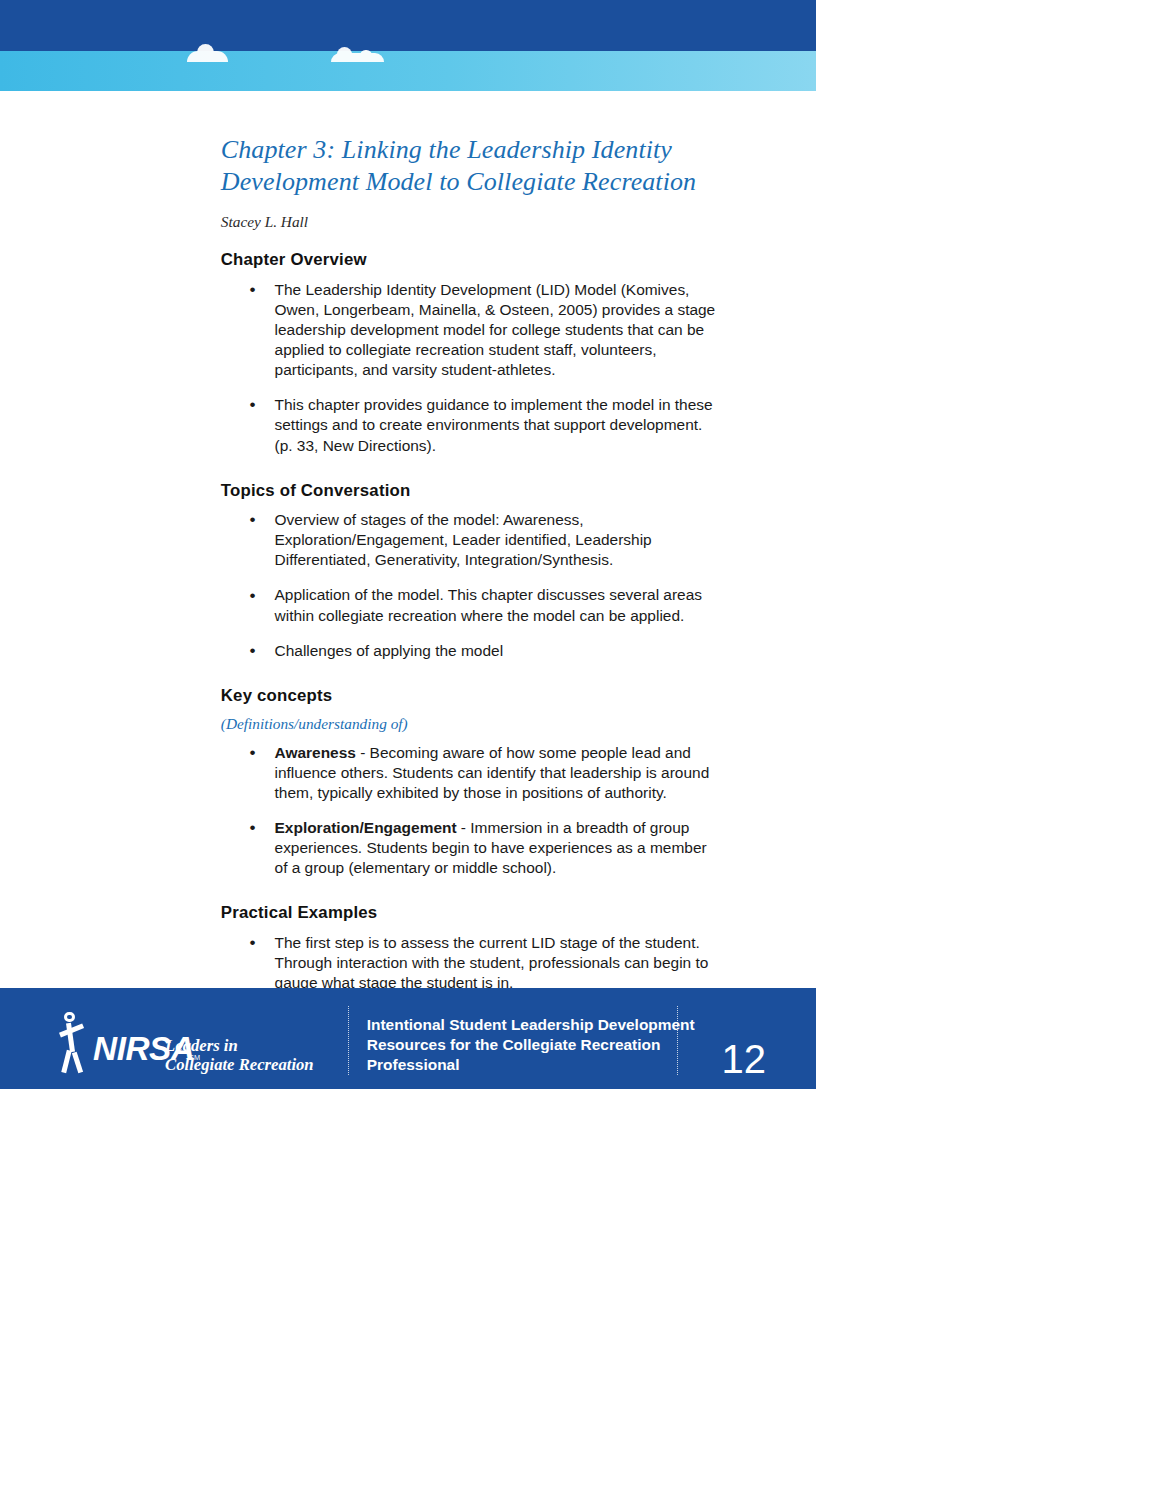Chapter 3: Linking the Leadership Identity Development Model to Collegiate Recreation
Stacey L. Hall
Chapter Overview
The Leadership Identity Development (LID) Model (Komives, Owen, Longerbeam, Mainella, & Osteen, 2005) provides a stage leadership development model for college students that can be applied to collegiate recreation student staff, volunteers, participants, and varsity student-athletes.
This chapter provides guidance to implement the model in these settings and to create environments that support development. (p. 33, New Directions).
Topics of Conversation
Overview of stages of the model: Awareness, Exploration/Engagement, Leader identified, Leadership Differentiated, Generativity, Integration/Synthesis.
Application of the model. This chapter discusses several areas within collegiate recreation where the model can be applied.
Challenges of applying the model
Key concepts
(Definitions/understanding of)
Awareness - Becoming aware of how some people lead and influence others. Students can identify that leadership is around them, typically exhibited by those in positions of authority.
Exploration/Engagement - Immersion in a breadth of group experiences. Students begin to have experiences as a member of a group (elementary or middle school).
Practical Examples
The first step is to assess the current LID stage of the student. Through interaction with the student, professionals can begin to gauge what stage the student is in.
Professionals should equip the students with the language of leadership. By seeing the LID model, students enhance their understanding of leadership development as it provides them with terms to understand and process.
NIRSA
SM
Leaders in Collegiate Recreation
Intentional Student Leadership Development
Resources for the Collegiate Recreation
Professional
12